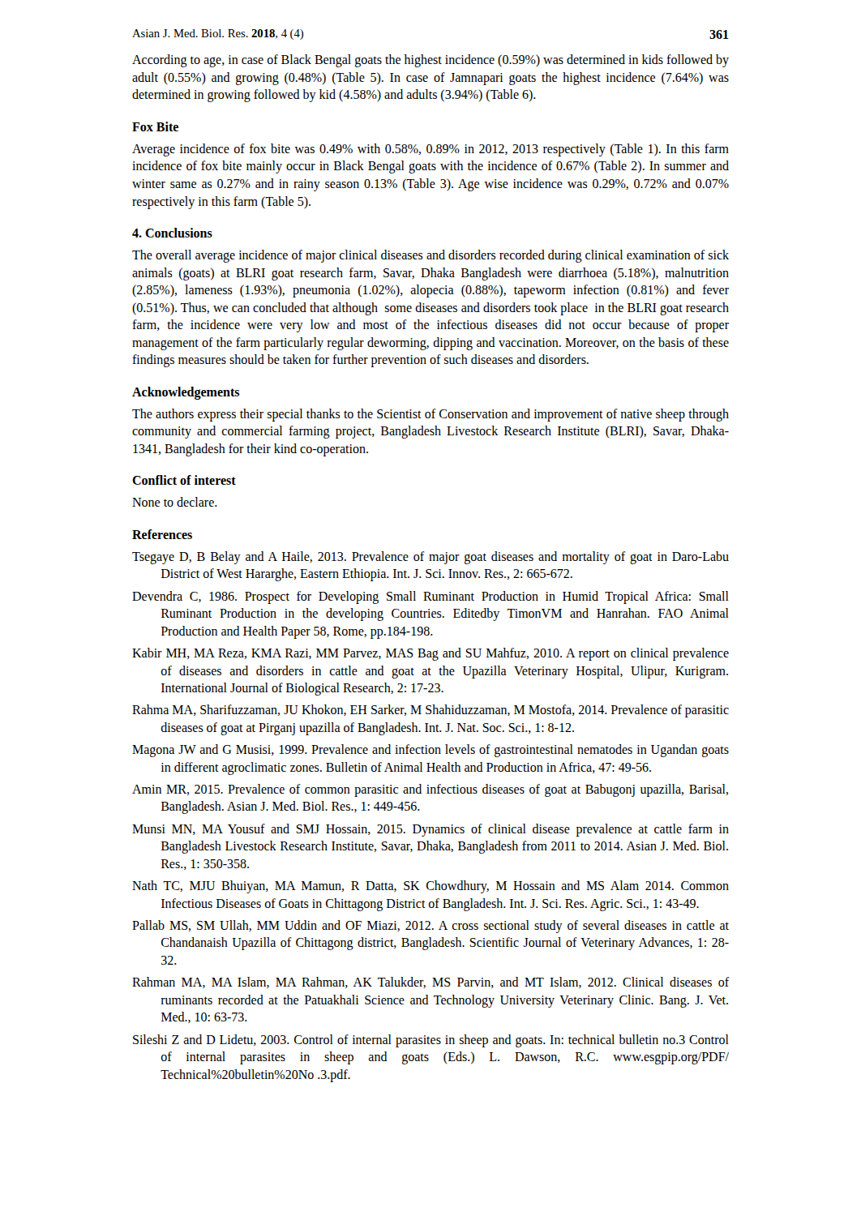Asian J. Med. Biol. Res. 2018, 4 (4)
361
According to age, in case of Black Bengal goats the highest incidence (0.59%) was determined in kids followed by adult (0.55%) and growing (0.48%) (Table 5). In case of Jamnapari goats the highest incidence (7.64%) was determined in growing followed by kid (4.58%) and adults (3.94%) (Table 6).
Fox Bite
Average incidence of fox bite was 0.49% with 0.58%, 0.89% in 2012, 2013 respectively (Table 1). In this farm incidence of fox bite mainly occur in Black Bengal goats with the incidence of 0.67% (Table 2). In summer and winter same as 0.27% and in rainy season 0.13% (Table 3). Age wise incidence was 0.29%, 0.72% and 0.07% respectively in this farm (Table 5).
4. Conclusions
The overall average incidence of major clinical diseases and disorders recorded during clinical examination of sick animals (goats) at BLRI goat research farm, Savar, Dhaka Bangladesh were diarrhoea (5.18%), malnutrition (2.85%), lameness (1.93%), pneumonia (1.02%), alopecia (0.88%), tapeworm infection (0.81%) and fever (0.51%). Thus, we can concluded that although some diseases and disorders took place in the BLRI goat research farm, the incidence were very low and most of the infectious diseases did not occur because of proper management of the farm particularly regular deworming, dipping and vaccination. Moreover, on the basis of these findings measures should be taken for further prevention of such diseases and disorders.
Acknowledgements
The authors express their special thanks to the Scientist of Conservation and improvement of native sheep through community and commercial farming project, Bangladesh Livestock Research Institute (BLRI), Savar, Dhaka-1341, Bangladesh for their kind co-operation.
Conflict of interest
None to declare.
References
Tsegaye D, B Belay and A Haile, 2013. Prevalence of major goat diseases and mortality of goat in Daro-Labu District of West Hararghe, Eastern Ethiopia. Int. J. Sci. Innov. Res., 2: 665-672.
Devendra C, 1986. Prospect for Developing Small Ruminant Production in Humid Tropical Africa: Small Ruminant Production in the developing Countries. Editedby TimonVM and Hanrahan. FAO Animal Production and Health Paper 58, Rome, pp.184-198.
Kabir MH, MA Reza, KMA Razi, MM Parvez, MAS Bag and SU Mahfuz, 2010. A report on clinical prevalence of diseases and disorders in cattle and goat at the Upazilla Veterinary Hospital, Ulipur, Kurigram. International Journal of Biological Research, 2: 17-23.
Rahma MA, Sharifuzzaman, JU Khokon, EH Sarker, M Shahiduzzaman, M Mostofa, 2014. Prevalence of parasitic diseases of goat at Pirganj upazilla of Bangladesh. Int. J. Nat. Soc. Sci., 1: 8-12.
Magona JW and G Musisi, 1999. Prevalence and infection levels of gastrointestinal nematodes in Ugandan goats in different agroclimatic zones. Bulletin of Animal Health and Production in Africa, 47: 49-56.
Amin MR, 2015. Prevalence of common parasitic and infectious diseases of goat at Babugonj upazilla, Barisal, Bangladesh. Asian J. Med. Biol. Res., 1: 449-456.
Munsi MN, MA Yousuf and SMJ Hossain, 2015. Dynamics of clinical disease prevalence at cattle farm in Bangladesh Livestock Research Institute, Savar, Dhaka, Bangladesh from 2011 to 2014. Asian J. Med. Biol. Res., 1: 350-358.
Nath TC, MJU Bhuiyan, MA Mamun, R Datta, SK Chowdhury, M Hossain and MS Alam 2014. Common Infectious Diseases of Goats in Chittagong District of Bangladesh. Int. J. Sci. Res. Agric. Sci., 1: 43-49.
Pallab MS, SM Ullah, MM Uddin and OF Miazi, 2012. A cross sectional study of several diseases in cattle at Chandanaish Upazilla of Chittagong district, Bangladesh. Scientific Journal of Veterinary Advances, 1: 28-32.
Rahman MA, MA Islam, MA Rahman, AK Talukder, MS Parvin, and MT Islam, 2012. Clinical diseases of ruminants recorded at the Patuakhali Science and Technology University Veterinary Clinic. Bang. J. Vet. Med., 10: 63-73.
Sileshi Z and D Lidetu, 2003. Control of internal parasites in sheep and goats. In: technical bulletin no.3 Control of internal parasites in sheep and goats (Eds.) L. Dawson, R.C. www.esgpip.org/PDF/ Technical%20bulletin%20No .3.pdf.